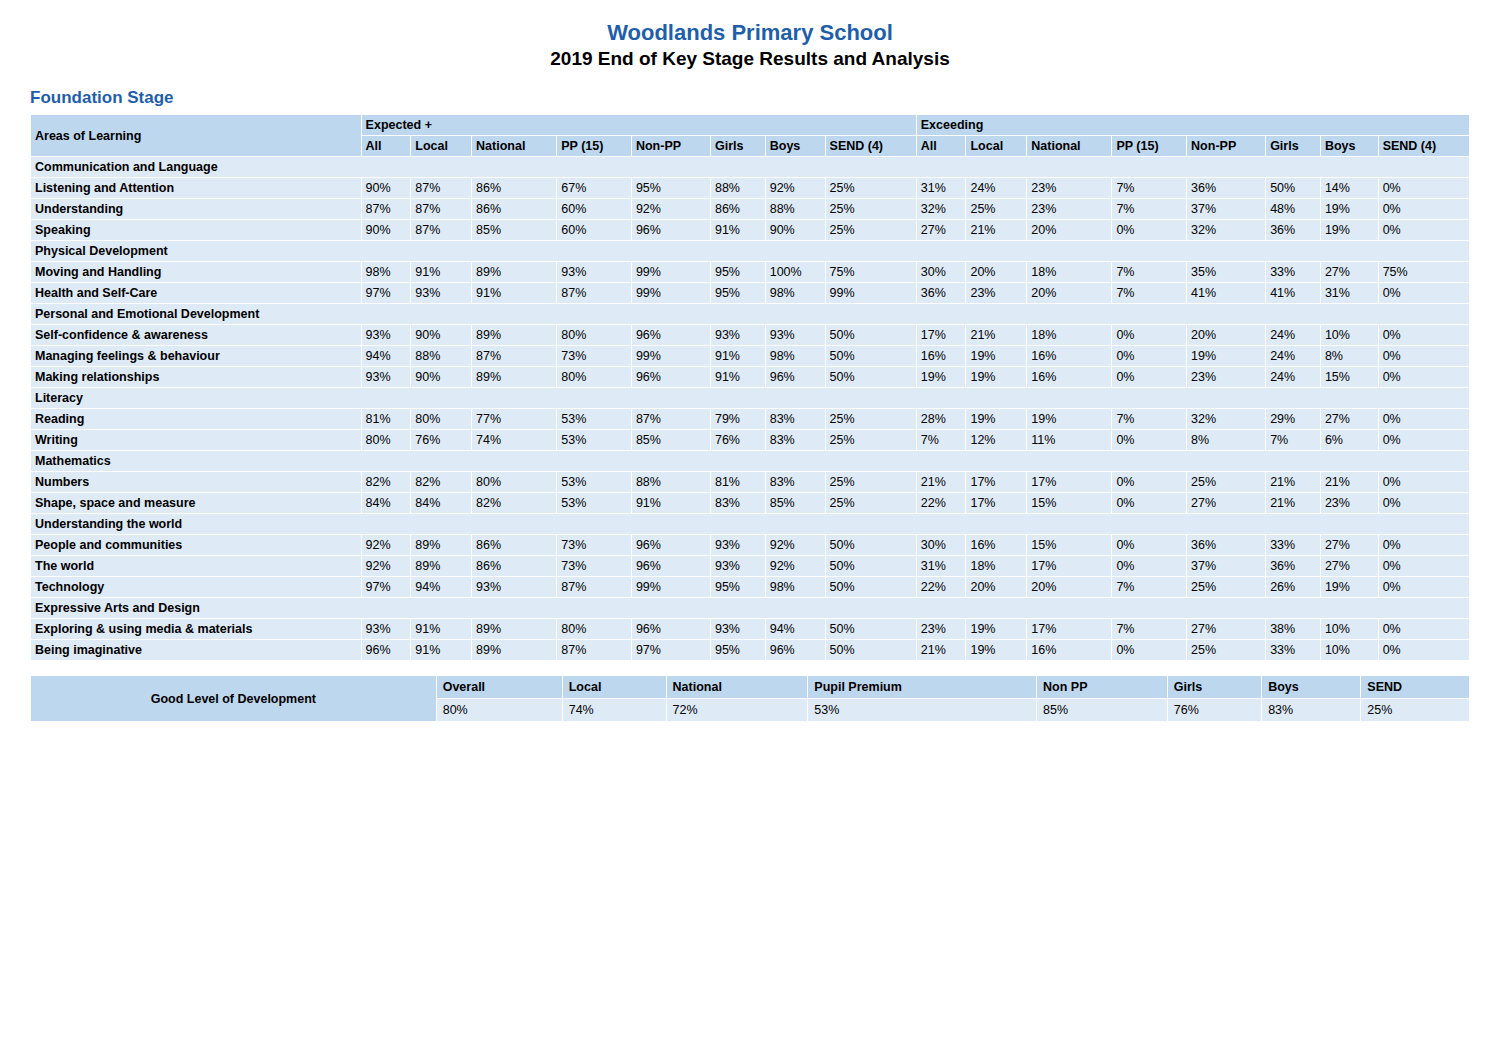Woodlands Primary School
2019 End of Key Stage Results and Analysis
Foundation Stage
| Areas of Learning | Expected + | Exceeding |
| --- | --- | --- |
| All | Local | National | PP (15) | Non-PP | Girls | Boys | SEND (4) | All | Local | National | PP (15) | Non-PP | Girls | Boys | SEND (4) |
| Communication and Language |
| Listening and Attention | 90% | 87% | 86% | 67% | 95% | 88% | 92% | 25% | 31% | 24% | 23% | 7% | 36% | 50% | 14% | 0% |
| Understanding | 87% | 87% | 86% | 60% | 92% | 86% | 88% | 25% | 32% | 25% | 23% | 7% | 37% | 48% | 19% | 0% |
| Speaking | 90% | 87% | 85% | 60% | 96% | 91% | 90% | 25% | 27% | 21% | 20% | 0% | 32% | 36% | 19% | 0% |
| Physical Development |
| Moving and Handling | 98% | 91% | 89% | 93% | 99% | 95% | 100% | 75% | 30% | 20% | 18% | 7% | 35% | 33% | 27% | 75% |
| Health and Self-Care | 97% | 93% | 91% | 87% | 99% | 95% | 98% | 99% | 36% | 23% | 20% | 7% | 41% | 41% | 31% | 0% |
| Personal and Emotional Development |
| Self-confidence & awareness | 93% | 90% | 89% | 80% | 96% | 93% | 93% | 50% | 17% | 21% | 18% | 0% | 20% | 24% | 10% | 0% |
| Managing feelings & behaviour | 94% | 88% | 87% | 73% | 99% | 91% | 98% | 50% | 16% | 19% | 16% | 0% | 19% | 24% | 8% | 0% |
| Making relationships | 93% | 90% | 89% | 80% | 96% | 91% | 96% | 50% | 19% | 19% | 16% | 0% | 23% | 24% | 15% | 0% |
| Literacy |
| Reading | 81% | 80% | 77% | 53% | 87% | 79% | 83% | 25% | 28% | 19% | 19% | 7% | 32% | 29% | 27% | 0% |
| Writing | 80% | 76% | 74% | 53% | 85% | 76% | 83% | 25% | 7% | 12% | 11% | 0% | 8% | 7% | 6% | 0% |
| Mathematics |
| Numbers | 82% | 82% | 80% | 53% | 88% | 81% | 83% | 25% | 21% | 17% | 17% | 0% | 25% | 21% | 21% | 0% |
| Shape, space and measure | 84% | 84% | 82% | 53% | 91% | 83% | 85% | 25% | 22% | 17% | 15% | 0% | 27% | 21% | 23% | 0% |
| Understanding the world |
| People and communities | 92% | 89% | 86% | 73% | 96% | 93% | 92% | 50% | 30% | 16% | 15% | 0% | 36% | 33% | 27% | 0% |
| The world | 92% | 89% | 86% | 73% | 96% | 93% | 92% | 50% | 31% | 18% | 17% | 0% | 37% | 36% | 27% | 0% |
| Technology | 97% | 94% | 93% | 87% | 99% | 95% | 98% | 50% | 22% | 20% | 20% | 7% | 25% | 26% | 19% | 0% |
| Expressive Arts and Design |
| Exploring & using media & materials | 93% | 91% | 89% | 80% | 96% | 93% | 94% | 50% | 23% | 19% | 17% | 7% | 27% | 38% | 10% | 0% |
| Being imaginative | 96% | 91% | 89% | 87% | 97% | 95% | 96% | 50% | 21% | 19% | 16% | 0% | 25% | 33% | 10% | 0% |
| Good Level of Development | Overall | Local | National | Pupil Premium | Non PP | Girls | Boys | SEND |
| 80% | 74% | 72% | 53% | 85% | 76% | 83% | 25% |